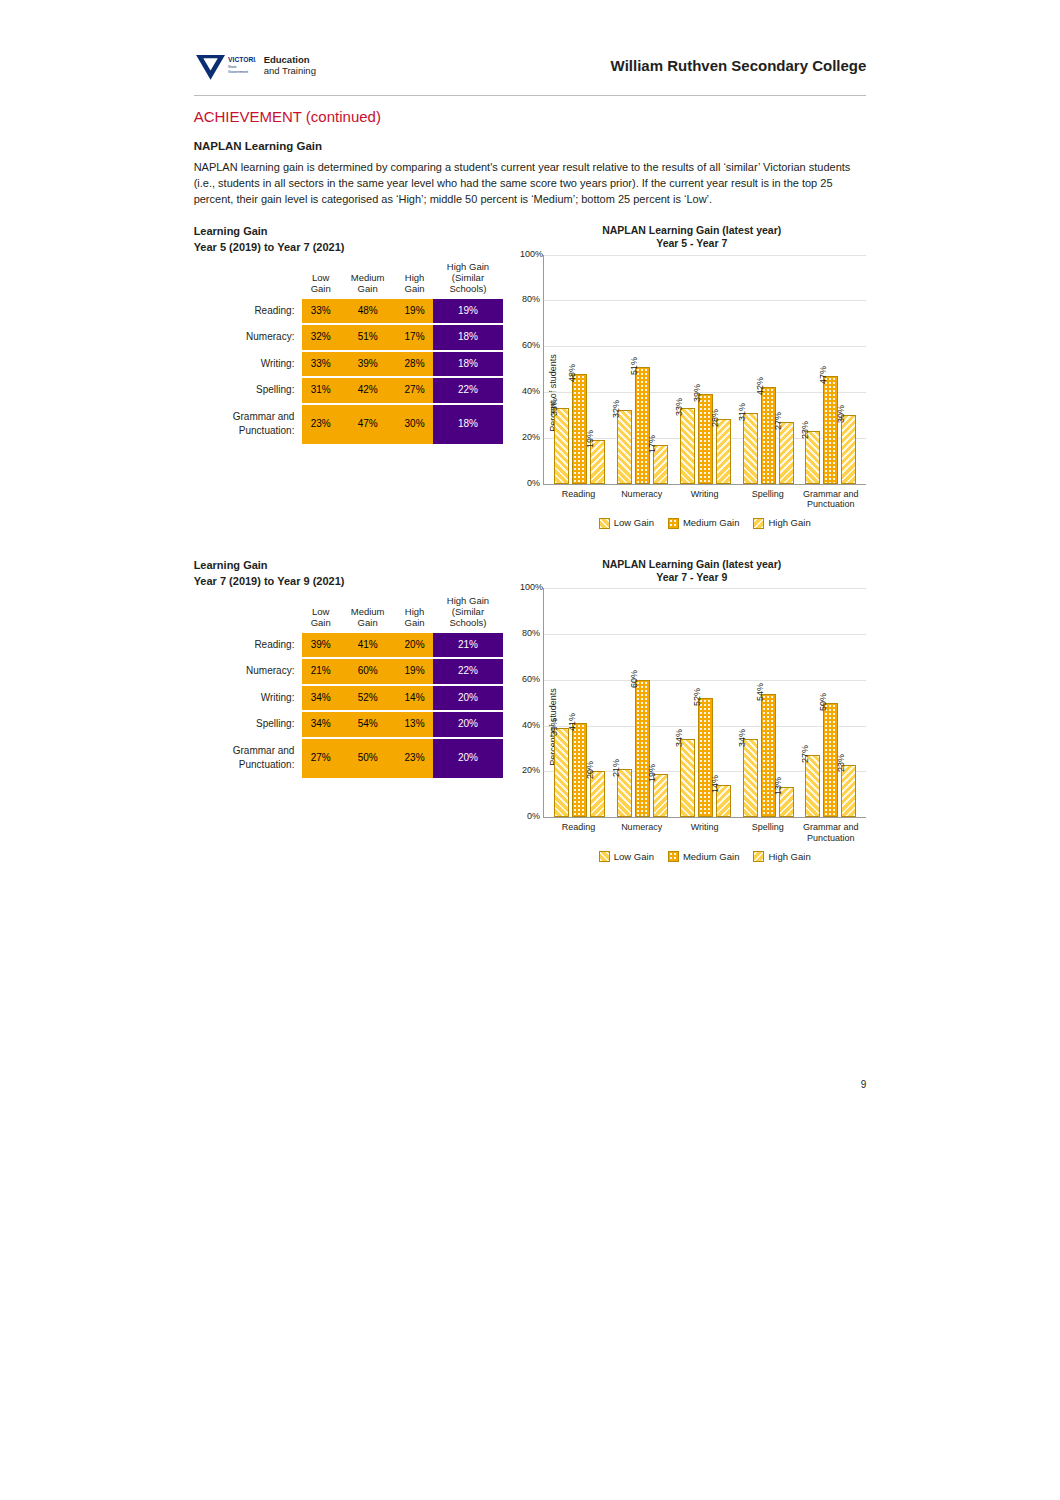VICTORIA State Government
Education
and Training
William Ruthven Secondary College
ACHIEVEMENT (continued)
NAPLAN Learning Gain
NAPLAN learning gain is determined by comparing a student's current year result relative to the results of all ‘similar’ Victorian students (i.e., students in all sectors in the same year level who had the same score two years prior). If the current year result is in the top 25 percent, their gain level is categorised as ‘High’; middle 50 percent is ‘Medium’; bottom 25 percent is ‘Low’.
Learning Gain
Year 5 (2019) to Year 7 (2021)
| | Low Gain | Medium Gain | High Gain | High Gain (Similar Schools) |
| --- | --- | --- | --- | --- |
| Reading: | 33% | 48% | 19% | 19% |
| Numeracy: | 32% | 51% | 17% | 18% |
| Writing: | 33% | 39% | 28% | 18% |
| Spelling: | 31% | 42% | 27% | 22% |
| Grammar and Punctuation: | 23% | 47% | 30% | 18% |
NAPLAN Learning Gain (latest year)
Year 5 - Year 7
Percent of students
100%
80%
60%
40%
20%
0%
33%
48%
19%
32%
51%
17%
33%
39%
28%
31%
42%
27%
23%
47%
30%
Reading Numeracy Writing Spelling Grammar and
Punctuation
Low Gain Medium Gain High Gain
Learning Gain
Year 7 (2019) to Year 9 (2021)
| | Low Gain | Medium Gain | High Gain | High Gain (Similar Schools) |
| --- | --- | --- | --- | --- |
| Reading: | 39% | 41% | 20% | 21% |
| Numeracy: | 21% | 60% | 19% | 22% |
| Writing: | 34% | 52% | 14% | 20% |
| Spelling: | 34% | 54% | 13% | 20% |
| Grammar and Punctuation: | 27% | 50% | 23% | 20% |
NAPLAN Learning Gain (latest year)
Year 7 - Year 9
Percent of students
100%
80%
60%
40%
20%
0%
39%
41%
20%
21%
60%
19%
34%
52%
14%
34%
54%
13%
27%
50%
23%
Reading Numeracy Writing Spelling Grammar and
Punctuation
Low Gain Medium Gain High Gain
9